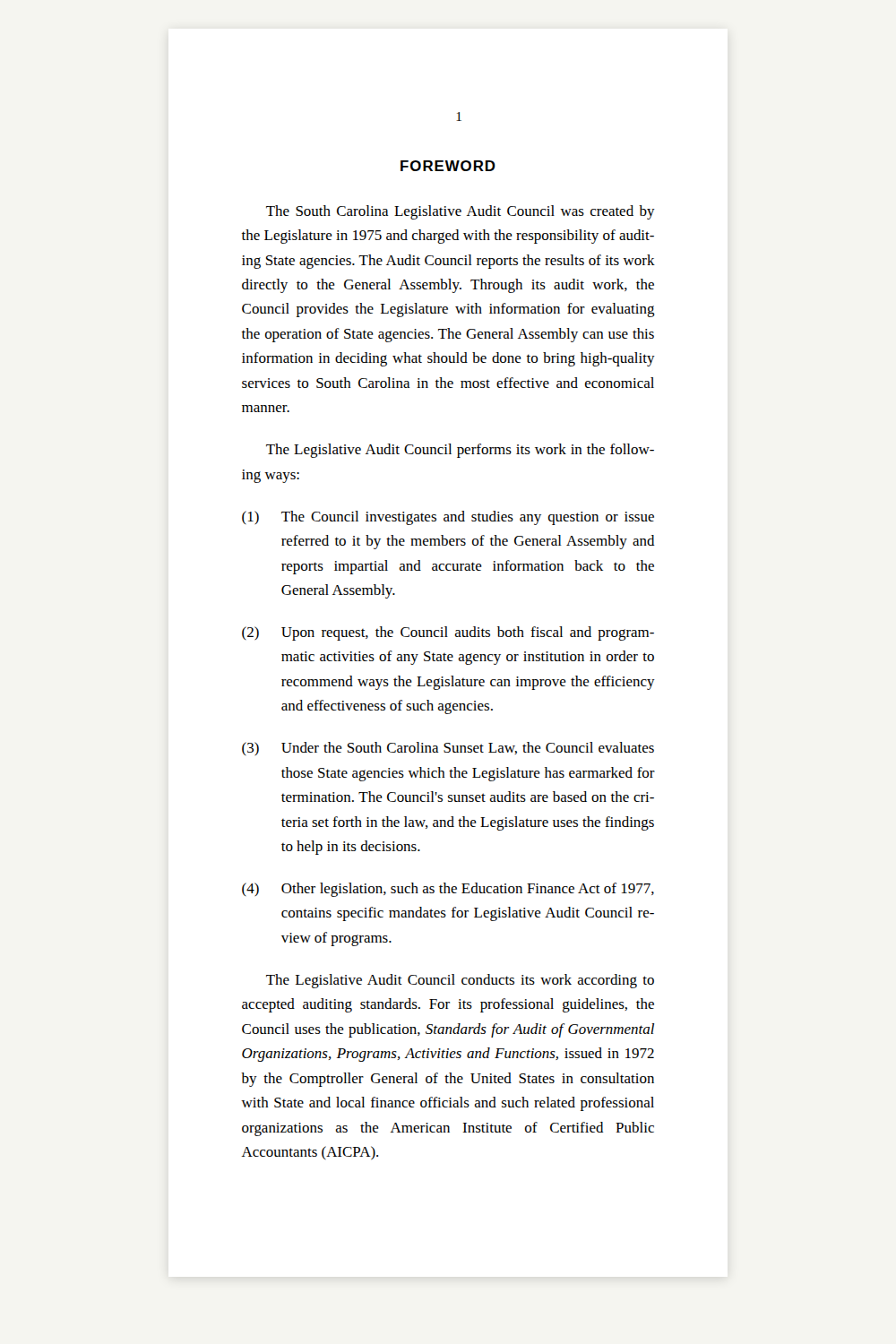1
FOREWORD
The South Carolina Legislative Audit Council was created by the Legislature in 1975 and charged with the responsibility of auditing State agencies. The Audit Council reports the results of its work directly to the General Assembly. Through its audit work, the Council provides the Legislature with information for evaluating the operation of State agencies. The General Assembly can use this information in deciding what should be done to bring high-quality services to South Carolina in the most effective and economical manner.
The Legislative Audit Council performs its work in the following ways:
The Council investigates and studies any question or issue referred to it by the members of the General Assembly and reports impartial and accurate information back to the General Assembly.
Upon request, the Council audits both fiscal and programmatic activities of any State agency or institution in order to recommend ways the Legislature can improve the efficiency and effectiveness of such agencies.
Under the South Carolina Sunset Law, the Council evaluates those State agencies which the Legislature has earmarked for termination. The Council's sunset audits are based on the criteria set forth in the law, and the Legislature uses the findings to help in its decisions.
Other legislation, such as the Education Finance Act of 1977, contains specific mandates for Legislative Audit Council review of programs.
The Legislative Audit Council conducts its work according to accepted auditing standards. For its professional guidelines, the Council uses the publication, Standards for Audit of Governmental Organizations, Programs, Activities and Functions, issued in 1972 by the Comptroller General of the United States in consultation with State and local finance officials and such related professional organizations as the American Institute of Certified Public Accountants (AICPA).